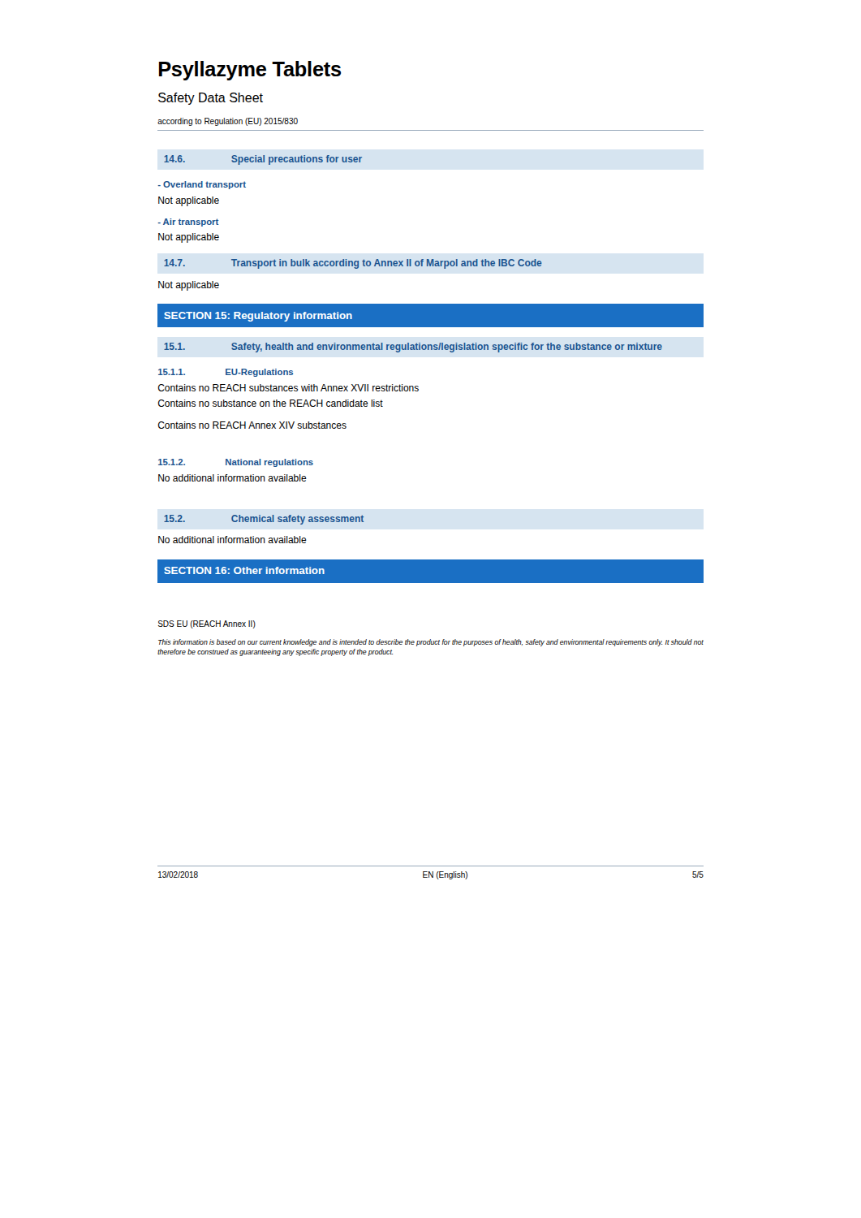Psyllazyme Tablets
Safety Data Sheet
according to Regulation (EU) 2015/830
14.6. Special precautions for user
- Overland transport
Not applicable
- Air transport
Not applicable
14.7. Transport in bulk according to Annex II of Marpol and the IBC Code
Not applicable
SECTION 15: Regulatory information
15.1. Safety, health and environmental regulations/legislation specific for the substance or mixture
15.1.1. EU-Regulations
Contains no REACH substances with Annex XVII restrictions
Contains no substance on the REACH candidate list
Contains no REACH Annex XIV substances
15.1.2. National regulations
No additional information available
15.2. Chemical safety assessment
No additional information available
SECTION 16: Other information
SDS EU (REACH Annex II)
This information is based on our current knowledge and is intended to describe the product for the purposes of health, safety and environmental requirements only. It should not therefore be construed as guaranteeing any specific property of the product.
13/02/2018 EN (English) 5/5